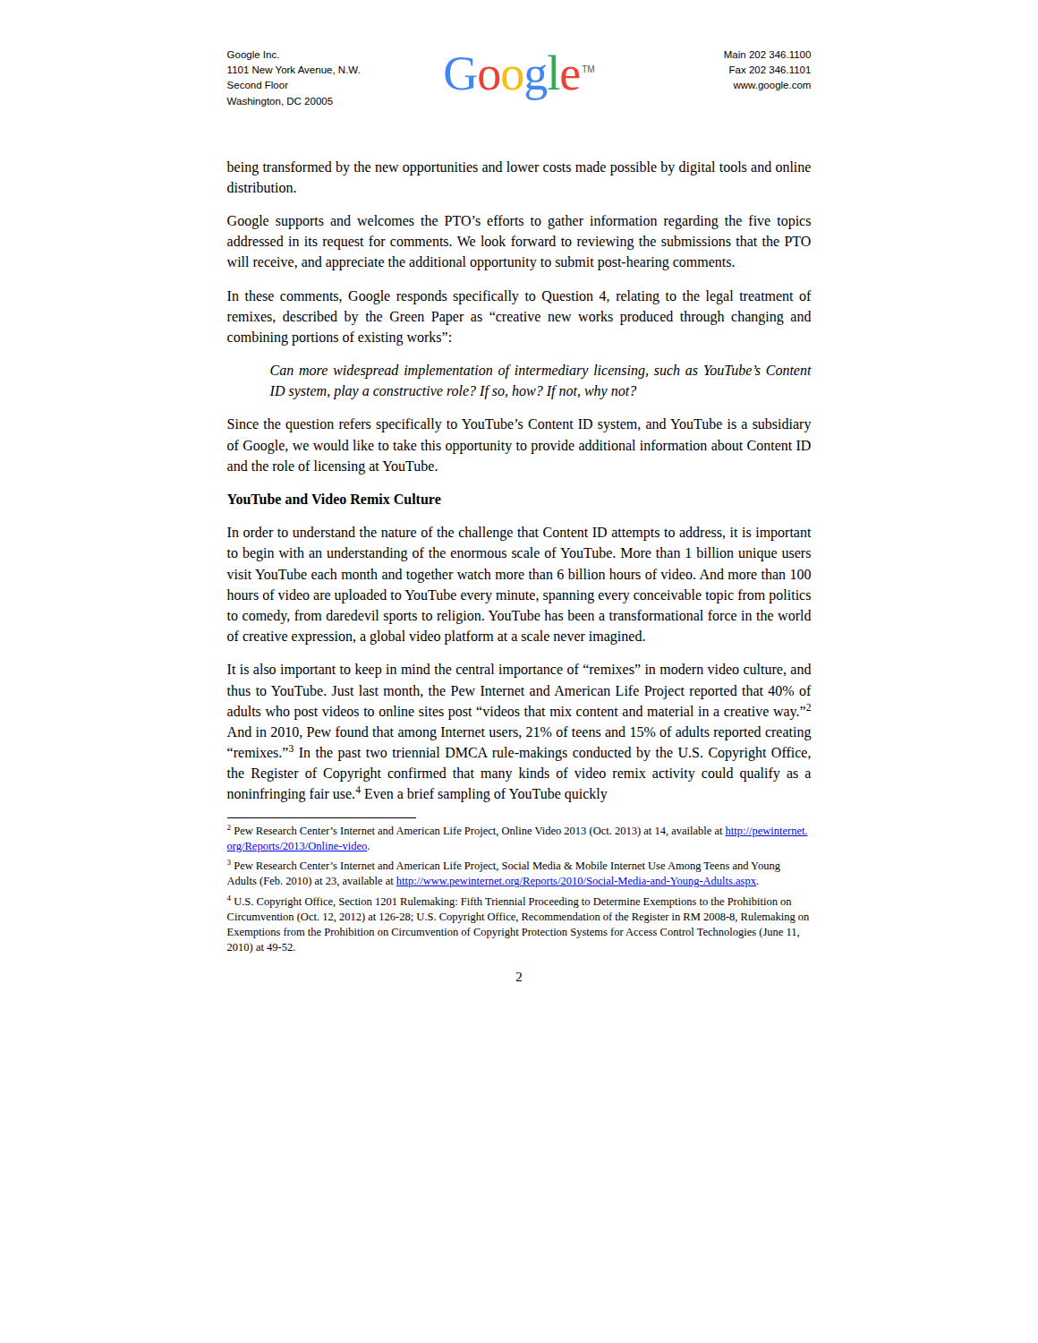Google Inc.
1101 New York Avenue, N.W.
Second Floor
Washington, DC 20005
GoogleTM
Main 202 346.1100
Fax 202 346.1101
www.google.com
being transformed by the new opportunities and lower costs made possible by digital tools and online distribution.
Google supports and welcomes the PTO’s efforts to gather information regarding the five topics addressed in its request for comments. We look forward to reviewing the submissions that the PTO will receive, and appreciate the additional opportunity to submit post-hearing comments.
In these comments, Google responds specifically to Question 4, relating to the legal treatment of remixes, described by the Green Paper as “creative new works produced through changing and combining portions of existing works”:
Can more widespread implementation of intermediary licensing, such as YouTube’s Content ID system, play a constructive role? If so, how? If not, why not?
Since the question refers specifically to YouTube’s Content ID system, and YouTube is a subsidiary of Google, we would like to take this opportunity to provide additional information about Content ID and the role of licensing at YouTube.
YouTube and Video Remix Culture
In order to understand the nature of the challenge that Content ID attempts to address, it is important to begin with an understanding of the enormous scale of YouTube. More than 1 billion unique users visit YouTube each month and together watch more than 6 billion hours of video. And more than 100 hours of video are uploaded to YouTube every minute, spanning every conceivable topic from politics to comedy, from daredevil sports to religion. YouTube has been a transformational force in the world of creative expression, a global video platform at a scale never imagined.
It is also important to keep in mind the central importance of “remixes” in modern video culture, and thus to YouTube. Just last month, the Pew Internet and American Life Project reported that 40% of adults who post videos to online sites post “videos that mix content and material in a creative way.”2 And in 2010, Pew found that among Internet users, 21% of teens and 15% of adults reported creating “remixes.”3 In the past two triennial DMCA rule-makings conducted by the U.S. Copyright Office, the Register of Copyright confirmed that many kinds of video remix activity could qualify as a noninfringing fair use.4 Even a brief sampling of YouTube quickly
2 Pew Research Center’s Internet and American Life Project, Online Video 2013 (Oct. 2013) at 14, available at http://pewinternet.org/Reports/2013/Online-video.
3 Pew Research Center’s Internet and American Life Project, Social Media & Mobile Internet Use Among Teens and Young Adults (Feb. 2010) at 23, available at http://www.pewinternet.org/Reports/2010/Social-Media-and-Young-Adults.aspx.
4 U.S. Copyright Office, Section 1201 Rulemaking: Fifth Triennial Proceeding to Determine Exemptions to the Prohibition on Circumvention (Oct. 12, 2012) at 126-28; U.S. Copyright Office, Recommendation of the Register in RM 2008-8, Rulemaking on Exemptions from the Prohibition on Circumvention of Copyright Protection Systems for Access Control Technologies (June 11, 2010) at 49-52.
2